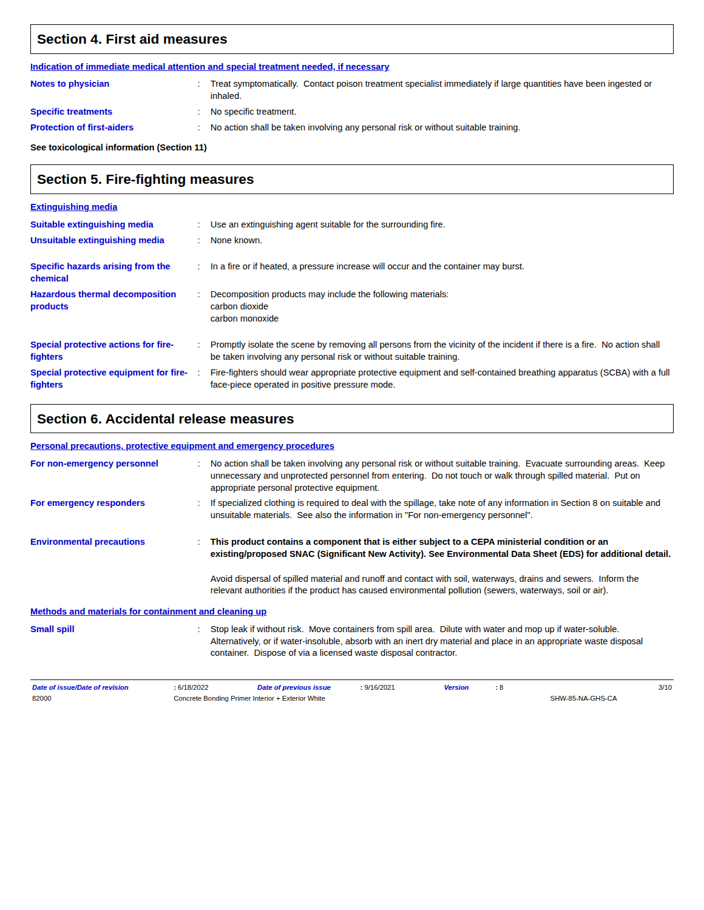Section 4. First aid measures
Indication of immediate medical attention and special treatment needed, if necessary
| Notes to physician | : | Treat symptomatically. Contact poison treatment specialist immediately if large quantities have been ingested or inhaled. |
| Specific treatments | : | No specific treatment. |
| Protection of first-aiders | : | No action shall be taken involving any personal risk or without suitable training. |
See toxicological information (Section 11)
Section 5. Fire-fighting measures
Extinguishing media
| Suitable extinguishing media | : | Use an extinguishing agent suitable for the surrounding fire. |
| Unsuitable extinguishing media | : | None known. |
| Specific hazards arising from the chemical | : | In a fire or if heated, a pressure increase will occur and the container may burst. |
| Hazardous thermal decomposition products | : | Decomposition products may include the following materials: carbon dioxide carbon monoxide |
| Special protective actions for fire-fighters | : | Promptly isolate the scene by removing all persons from the vicinity of the incident if there is a fire. No action shall be taken involving any personal risk or without suitable training. |
| Special protective equipment for fire-fighters | : | Fire-fighters should wear appropriate protective equipment and self-contained breathing apparatus (SCBA) with a full face-piece operated in positive pressure mode. |
Section 6. Accidental release measures
Personal precautions, protective equipment and emergency procedures
| For non-emergency personnel | : | No action shall be taken involving any personal risk or without suitable training. Evacuate surrounding areas. Keep unnecessary and unprotected personnel from entering. Do not touch or walk through spilled material. Put on appropriate personal protective equipment. |
| For emergency responders | : | If specialized clothing is required to deal with the spillage, take note of any information in Section 8 on suitable and unsuitable materials. See also the information in "For non-emergency personnel". |
| Environmental precautions | : | This product contains a component that is either subject to a CEPA ministerial condition or an existing/proposed SNAC (Significant New Activity). See Environmental Data Sheet (EDS) for additional detail. |
| | | Avoid dispersal of spilled material and runoff and contact with soil, waterways, drains and sewers. Inform the relevant authorities if the product has caused environmental pollution (sewers, waterways, soil or air). |
Methods and materials for containment and cleaning up
| Small spill | : | Stop leak if without risk. Move containers from spill area. Dilute with water and mop up if water-soluble. Alternatively, or if water-insoluble, absorb with an inert dry material and place in an appropriate waste disposal container. Dispose of via a licensed waste disposal contractor. |
| Date of issue/Date of revision | : 6/18/2022 | Date of previous issue | : 9/16/2021 | Version | : 8 | 3/10 |
| 82000 | Concrete Bonding Primer Interior + Exterior White | SHW-85-NA-GHS-CA |